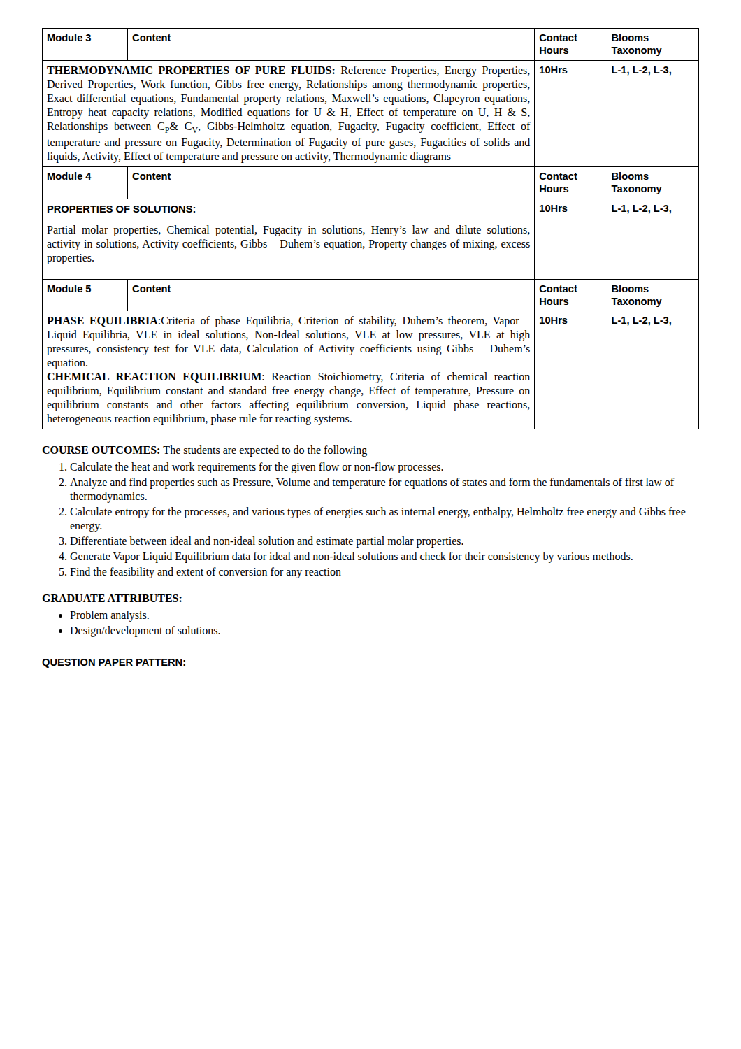| Module 3 | Content | Contact Hours | Blooms Taxonomy |
| THERMODYNAMIC PROPERTIES OF PURE FLUIDS: Reference Properties, Energy Properties, Derived Properties, Work function, Gibbs free energy, Relationships among thermodynamic properties, Exact differential equations, Fundamental property relations, Maxwell’s equations, Clapeyron equations, Entropy heat capacity relations, Modified equations for U & H, Effect of temperature on U, H & S, Relationships between C P & C V , Gibbs-Helmholtz equation, Fugacity, Fugacity coefficient, Effect of temperature and pressure on Fugacity, Determination of Fugacity of pure gases, Fugacities of solids and liquids, Activity, Effect of temperature and pressure on activity, Thermodynamic diagrams | 10Hrs | L-1, L-2, L-3, |
| Module 4 | Content | Contact Hours | Blooms Taxonomy |
| PROPERTIES OF SOLUTIONS: Partial molar properties, Chemical potential, Fugacity in solutions, Henry’s law and dilute solutions, activity in solutions, Activity coefficients, Gibbs – Duhem’s equation, Property changes of mixing, excess properties. | 10Hrs | L-1, L-2, L-3, |
| Module 5 | Content | Contact Hours | Blooms Taxonomy |
| PHASE EQUILIBRIA :Criteria of phase Equilibria, Criterion of stability, Duhem’s theorem, Vapor – Liquid Equilibria, VLE in ideal solutions, Non-Ideal solutions, VLE at low pressures, VLE at high pressures, consistency test for VLE data, Calculation of Activity coefficients using Gibbs – Duhem’s equation. CHEMICAL REACTION EQUILIBRIUM : Reaction Stoichiometry, Criteria of chemical reaction equilibrium, Equilibrium constant and standard free energy change, Effect of temperature, Pressure on equilibrium constants and other factors affecting equilibrium conversion, Liquid phase reactions, heterogeneous reaction equilibrium, phase rule for reacting systems. | 10Hrs | L-1, L-2, L-3, |
COURSE OUTCOMES: The students are expected to do the following
Calculate the heat and work requirements for the given flow or non-flow processes.
Analyze and find properties such as Pressure, Volume and temperature for equations of states and form the fundamentals of first law of thermodynamics.
Calculate entropy for the processes, and various types of energies such as internal energy, enthalpy, Helmholtz free energy and Gibbs free energy.
Differentiate between ideal and non-ideal solution and estimate partial molar properties.
Generate Vapor Liquid Equilibrium data for ideal and non-ideal solutions and check for their consistency by various methods.
Find the feasibility and extent of conversion for any reaction
GRADUATE ATTRIBUTES:
Problem analysis.
Design/development of solutions.
QUESTION PAPER PATTERN: